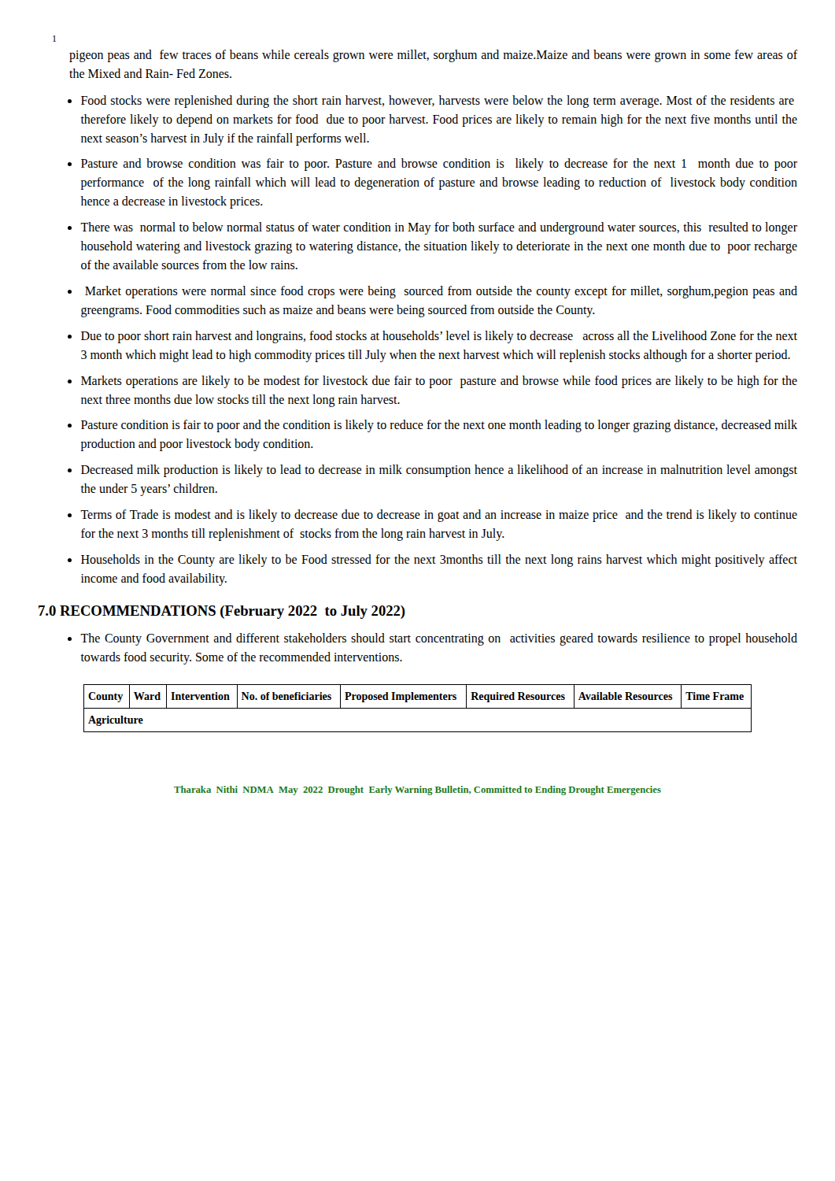1
pigeon peas and few traces of beans while cereals grown were millet, sorghum and maize.Maize and beans were grown in some few areas of the Mixed and Rain- Fed Zones.
Food stocks were replenished during the short rain harvest, however, harvests were below the long term average. Most of the residents are therefore likely to depend on markets for food due to poor harvest. Food prices are likely to remain high for the next five months until the next season’s harvest in July if the rainfall performs well.
Pasture and browse condition was fair to poor. Pasture and browse condition is likely to decrease for the next 1 month due to poor performance of the long rainfall which will lead to degeneration of pasture and browse leading to reduction of livestock body condition hence a decrease in livestock prices.
There was normal to below normal status of water condition in May for both surface and underground water sources, this resulted to longer household watering and livestock grazing to watering distance, the situation likely to deteriorate in the next one month due to poor recharge of the available sources from the low rains.
Market operations were normal since food crops were being sourced from outside the county except for millet, sorghum,pegion peas and greengrams. Food commodities such as maize and beans were being sourced from outside the County.
Due to poor short rain harvest and longrains, food stocks at households’ level is likely to decrease across all the Livelihood Zone for the next 3 month which might lead to high commodity prices till July when the next harvest which will replenish stocks although for a shorter period.
Markets operations are likely to be modest for livestock due fair to poor pasture and browse while food prices are likely to be high for the next three months due low stocks till the next long rain harvest.
Pasture condition is fair to poor and the condition is likely to reduce for the next one month leading to longer grazing distance, decreased milk production and poor livestock body condition.
Decreased milk production is likely to lead to decrease in milk consumption hence a likelihood of an increase in malnutrition level amongst the under 5 years’ children.
Terms of Trade is modest and is likely to decrease due to decrease in goat and an increase in maize price and the trend is likely to continue for the next 3 months till replenishment of stocks from the long rain harvest in July.
Households in the County are likely to be Food stressed for the next 3months till the next long rains harvest which might positively affect income and food availability.
7.0 RECOMMENDATIONS (February 2022 to July 2022)
The County Government and different stakeholders should start concentrating on activities geared towards resilience to propel household towards food security. Some of the recommended interventions.
| County | Ward | Intervention | No. of beneficiaries | Proposed Implementers | Required Resources | Available Resources | Time Frame |
| --- | --- | --- | --- | --- | --- | --- | --- |
| Agriculture |
Tharaka Nithi NDMA May 2022 Drought Early Warning Bulletin, Committed to Ending Drought Emergencies